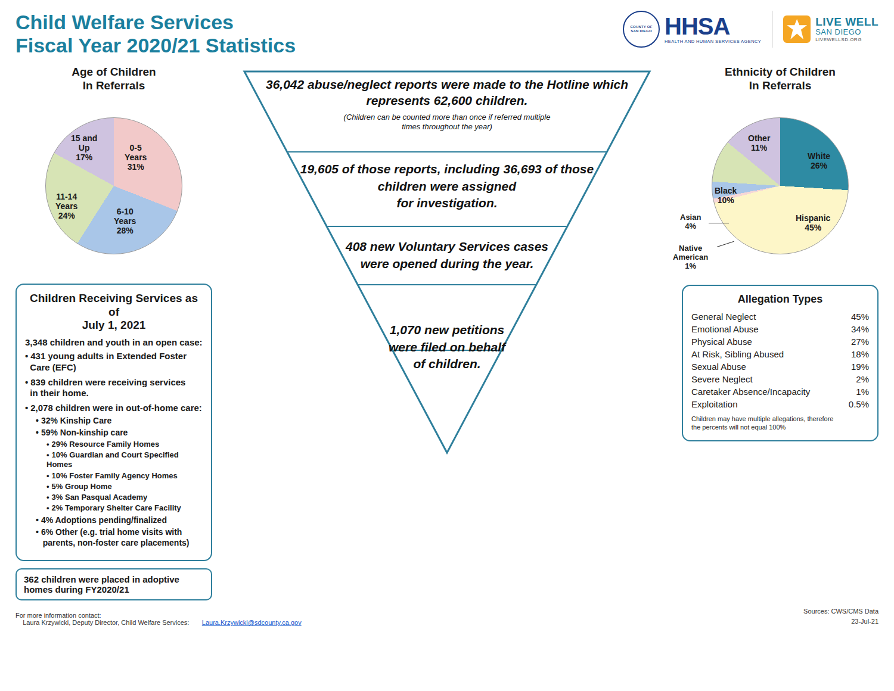Child Welfare Services
Fiscal Year 2020/21 Statistics
COUNTY OF
SAN DIEGO
HHSA
HEALTH AND HUMAN SERVICES AGENCY
LIVE WELL
SAN DIEGO
LIVEWELLSD.ORG
Age of Children
In Referrals
0-5
Years
31%
6-10
Years
28%
11-14
Years
24%
15 and
Up
17%
Children Receiving Services as of
July 1, 2021
3,348 children and youth in an open case:
431 young adults in Extended Foster
Care (EFC)
839 children were receiving services
in their home.
2,078 children were in out-of-home care:
32% Kinship Care
59% Non-kinship care
29% Resource Family Homes
10% Guardian and Court Specified Homes
10% Foster Family Agency Homes
5% Group Home
3% San Pasqual Academy
2% Temporary Shelter Care Facility
4% Adoptions pending/finalized
6% Other (e.g. trial home visits with
parents, non-foster care placements)
362 children were placed in adoptive homes during FY2020/21
36,042 abuse/neglect reports were made to the Hotline which represents 62,600 children. (Children can be counted more than once if referred multiple
times throughout the year)
19,605 of those reports, including 36,693 of those children were assigned
for investigation.
408 new Voluntary Services cases
were opened during the year.
1,070 new petitions
were filed on behalf
of children.
Ethnicity of Children
In Referrals
White
26%
Hispanic
45%
Black
10%
Other
11%
Asian
4%
Native
American
1%
Allegation Types
| General Neglect | 45% |
| Emotional Abuse | 34% |
| Physical Abuse | 27% |
| At Risk, Sibling Abused | 18% |
| Sexual Abuse | 19% |
| Severe Neglect | 2% |
| Caretaker Absence/Incapacity | 1% |
| Exploitation | 0.5% |
Children may have multiple allegations, therefore
the percents will not equal 100%
For more information contact:
Laura Krzywicki, Deputy Director, Child Welfare Services: Laura.Krzywicki@sdcounty.ca.gov
Sources: CWS/CMS Data
23-Jul-21